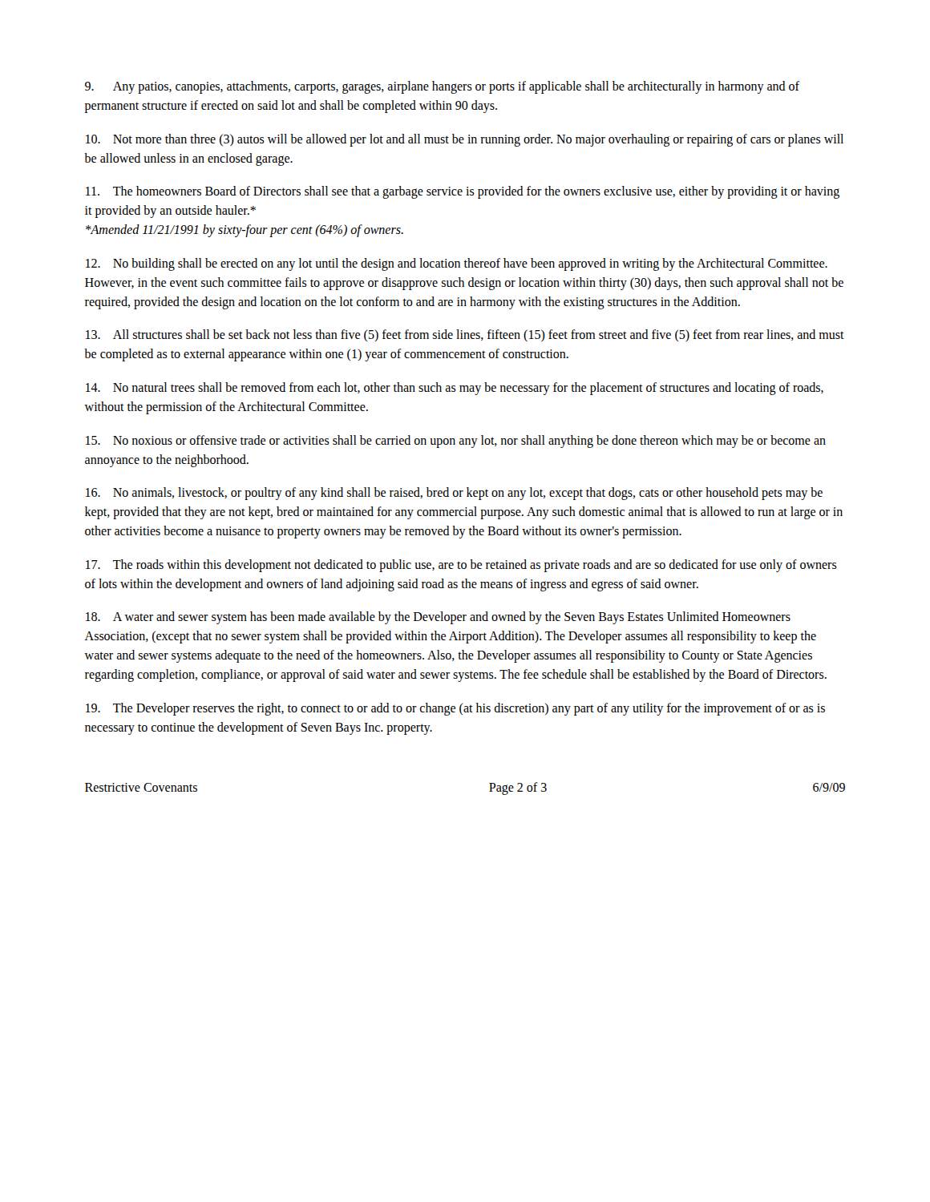9. Any patios, canopies, attachments, carports, garages, airplane hangers or ports if applicable shall be architecturally in harmony and of permanent structure if erected on said lot and shall be completed within 90 days.
10. Not more than three (3) autos will be allowed per lot and all must be in running order. No major overhauling or repairing of cars or planes will be allowed unless in an enclosed garage.
11. The homeowners Board of Directors shall see that a garbage service is provided for the owners exclusive use, either by providing it or having it provided by an outside hauler.*
*Amended 11/21/1991 by sixty-four per cent (64%) of owners.
12. No building shall be erected on any lot until the design and location thereof have been approved in writing by the Architectural Committee. However, in the event such committee fails to approve or disapprove such design or location within thirty (30) days, then such approval shall not be required, provided the design and location on the lot conform to and are in harmony with the existing structures in the Addition.
13. All structures shall be set back not less than five (5) feet from side lines, fifteen (15) feet from street and five (5) feet from rear lines, and must be completed as to external appearance within one (1) year of commencement of construction.
14. No natural trees shall be removed from each lot, other than such as may be necessary for the placement of structures and locating of roads, without the permission of the Architectural Committee.
15. No noxious or offensive trade or activities shall be carried on upon any lot, nor shall anything be done thereon which may be or become an annoyance to the neighborhood.
16. No animals, livestock, or poultry of any kind shall be raised, bred or kept on any lot, except that dogs, cats or other household pets may be kept, provided that they are not kept, bred or maintained for any commercial purpose. Any such domestic animal that is allowed to run at large or in other activities become a nuisance to property owners may be removed by the Board without its owner's permission.
17. The roads within this development not dedicated to public use, are to be retained as private roads and are so dedicated for use only of owners of lots within the development and owners of land adjoining said road as the means of ingress and egress of said owner.
18. A water and sewer system has been made available by the Developer and owned by the Seven Bays Estates Unlimited Homeowners Association, (except that no sewer system shall be provided within the Airport Addition). The Developer assumes all responsibility to keep the water and sewer systems adequate to the need of the homeowners. Also, the Developer assumes all responsibility to County or State Agencies regarding completion, compliance, or approval of said water and sewer systems. The fee schedule shall be established by the Board of Directors.
19. The Developer reserves the right, to connect to or add to or change (at his discretion) any part of any utility for the improvement of or as is necessary to continue the development of Seven Bays Inc. property.
Restrictive Covenants Page 2 of 3 6/9/09